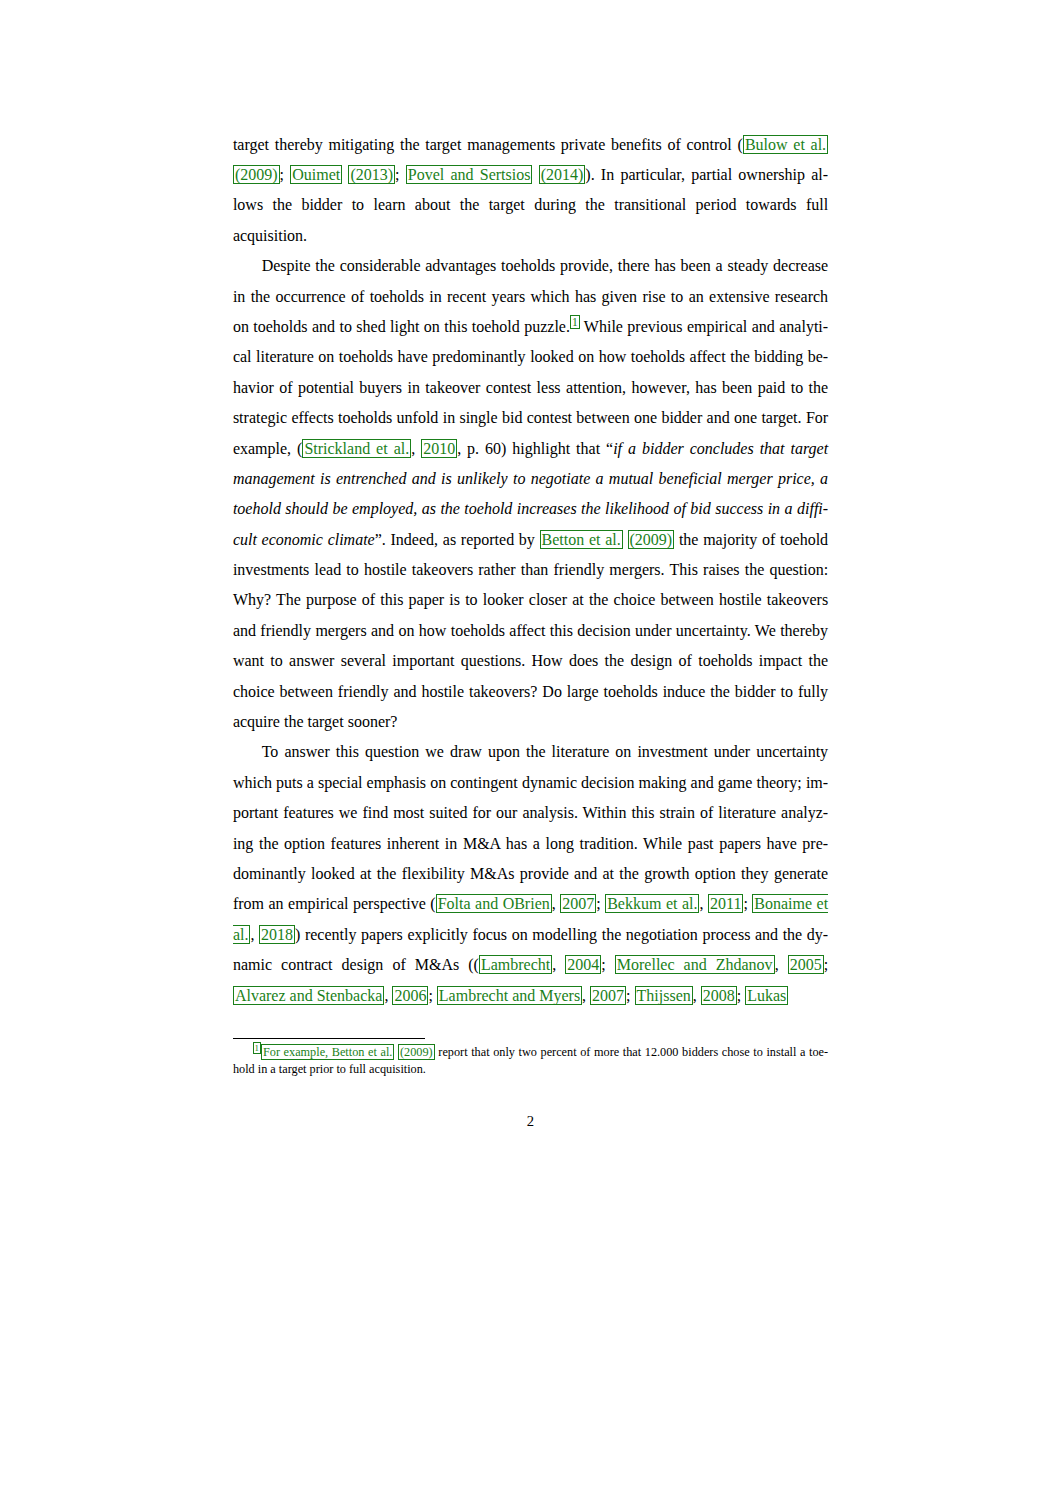target thereby mitigating the target managements private benefits of control (Bulow et al. (2009); Ouimet (2013); Povel and Sertsios (2014)). In particular, partial ownership allows the bidder to learn about the target during the transitional period towards full acquisition.
Despite the considerable advantages toeholds provide, there has been a steady decrease in the occurrence of toeholds in recent years which has given rise to an extensive research on toeholds and to shed light on this toehold puzzle.1 While previous empirical and analytical literature on toeholds have predominantly looked on how toeholds affect the bidding behavior of potential buyers in takeover contest less attention, however, has been paid to the strategic effects toeholds unfold in single bid contest between one bidder and one target. For example, (Strickland et al., 2010, p. 60) highlight that “if a bidder concludes that target management is entrenched and is unlikely to negotiate a mutual beneficial merger price, a toehold should be employed, as the toehold increases the likelihood of bid success in a difficult economic climate”. Indeed, as reported by Betton et al. (2009) the majority of toehold investments lead to hostile takeovers rather than friendly mergers. This raises the question: Why? The purpose of this paper is to looker closer at the choice between hostile takeovers and friendly mergers and on how toeholds affect this decision under uncertainty. We thereby want to answer several important questions. How does the design of toeholds impact the choice between friendly and hostile takeovers? Do large toeholds induce the bidder to fully acquire the target sooner?
To answer this question we draw upon the literature on investment under uncertainty which puts a special emphasis on contingent dynamic decision making and game theory; important features we find most suited for our analysis. Within this strain of literature analyzing the option features inherent in M&A has a long tradition. While past papers have predominantly looked at the flexibility M&As provide and at the growth option they generate from an empirical perspective (Folta and OBrien, 2007; Bekkum et al., 2011; Bonaime et al., 2018) recently papers explicitly focus on modelling the negotiation process and the dynamic contract design of M&As ((Lambrecht, 2004; Morellec and Zhdanov, 2005; Alvarez and Stenbacka, 2006; Lambrecht and Myers, 2007; Thijssen, 2008; Lukas
1For example, Betton et al. (2009) report that only two percent of more that 12.000 bidders chose to install a toehold in a target prior to full acquisition.
2